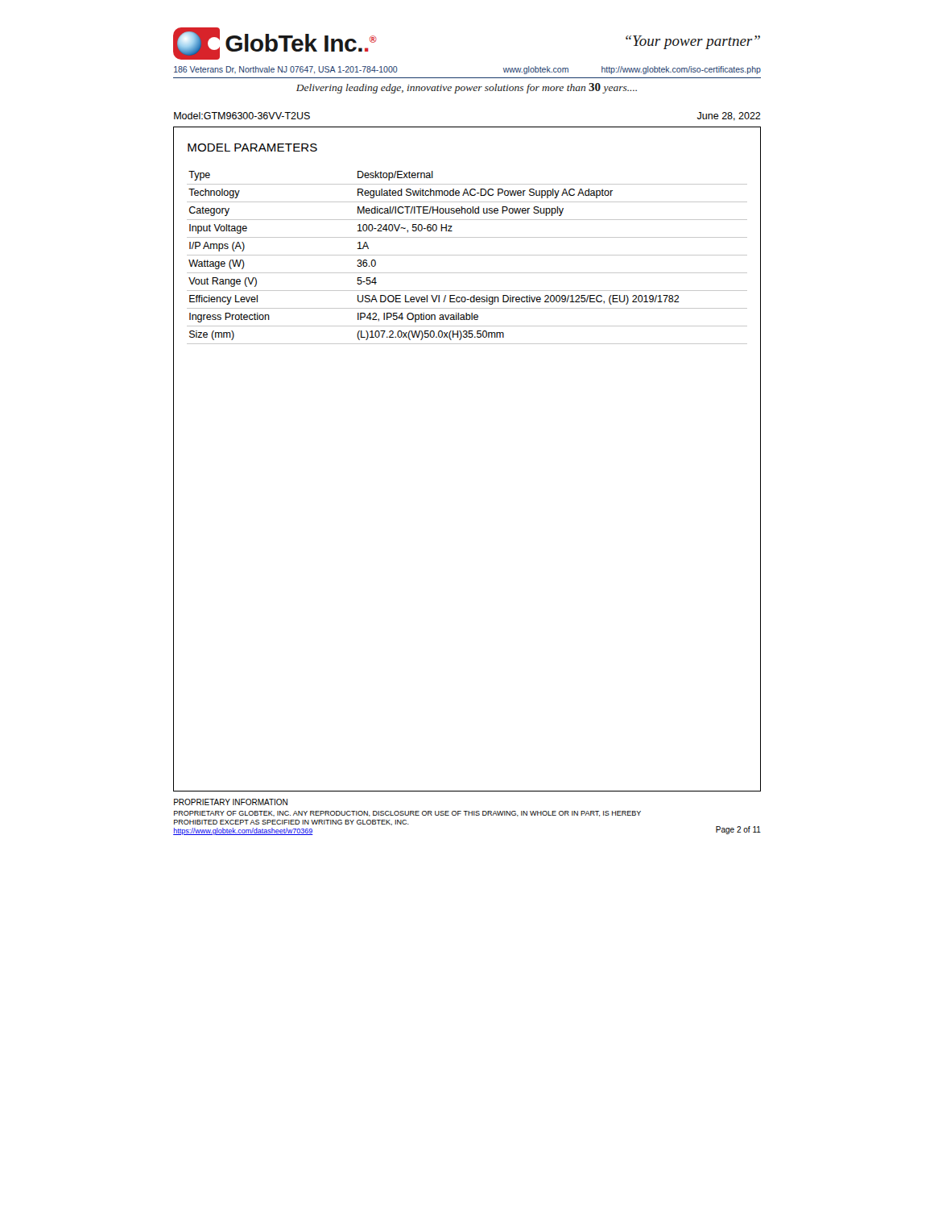GlobTek Inc..®
“Your power partner”
186 Veterans Dr, Northvale NJ 07647, USA 1-201-784-1000
www.globtek.com http://www.globtek.com/iso-certificates.php
Delivering leading edge, innovative power solutions for more than 30 years....
Model:GTM96300-36VV-T2US
June 28, 2022
MODEL PARAMETERS
| Type | Desktop/External |
| Technology | Regulated Switchmode AC-DC Power Supply AC Adaptor |
| Category | Medical/ICT/ITE/Household use Power Supply |
| Input Voltage | 100-240V~, 50-60 Hz |
| I/P Amps (A) | 1A |
| Wattage (W) | 36.0 |
| Vout Range (V) | 5-54 |
| Efficiency Level | USA DOE Level VI / Eco-design Directive 2009/125/EC, (EU) 2019/1782 |
| Ingress Protection | IP42, IP54 Option available |
| Size (mm) | (L)107.2.0x(W)50.0x(H)35.50mm |
PROPRIETARY INFORMATION
PROPRIETARY OF GLOBTEK, INC. ANY REPRODUCTION, DISCLOSURE OR USE OF THIS DRAWING, IN WHOLE OR IN PART, IS HEREBY PROHIBITED EXCEPT AS SPECIFIED IN WRITING BY GLOBTEK, INC.
https://www.globtek.com/datasheet/w70369
Page 2 of 11